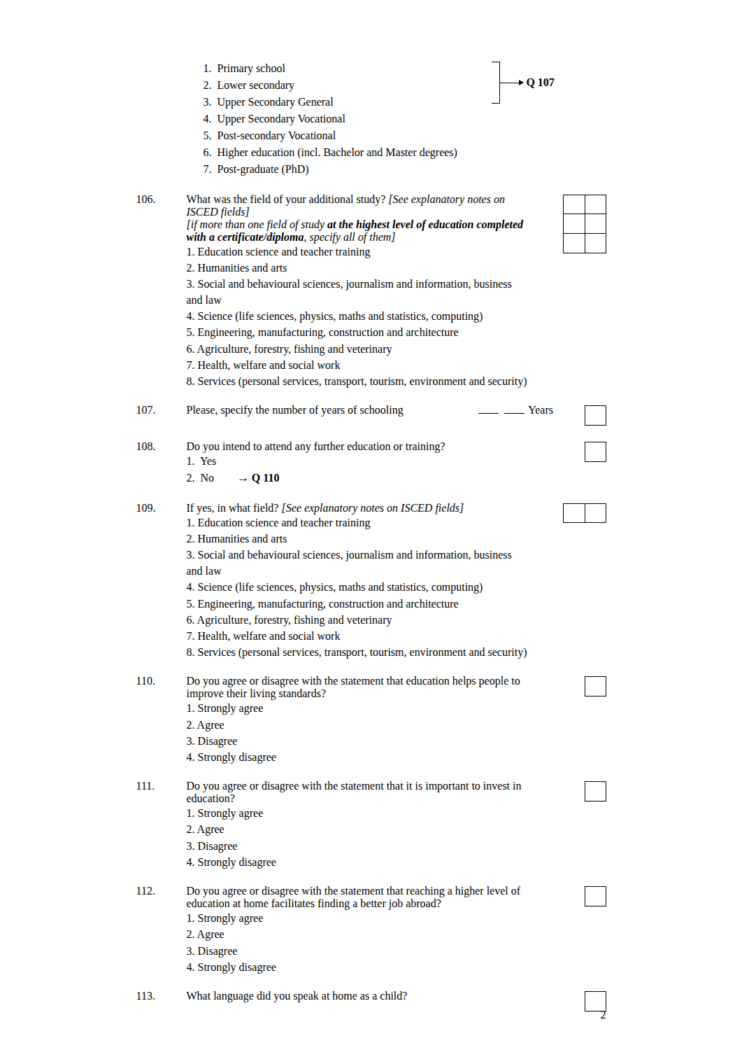1. Primary school
2. Lower secondary
3. Upper Secondary General
4. Upper Secondary Vocational
5. Post-secondary Vocational
6. Higher education (incl. Bachelor and Master degrees)
7. Post-graduate (PhD)
Q 107
106.
What was the field of your additional study? [See explanatory notes on ISCED fields]
[if more than one field of study at the highest level of education completed with a certificate/diploma, specify all of them]
1. Education science and teacher training
2. Humanities and arts
3. Social and behavioural sciences, journalism and information, business and law
4. Science (life sciences, physics, maths and statistics, computing)
5. Engineering, manufacturing, construction and architecture
6. Agriculture, forestry, fishing and veterinary
7. Health, welfare and social work
8. Services (personal services, transport, tourism, environment and security)
107.
Please, specify the number of years of schooling Years
108.
Do you intend to attend any further education or training?
1. Yes
2. No→ Q 110
109.
If yes, in what field? [See explanatory notes on ISCED fields]
1. Education science and teacher training
2. Humanities and arts
3. Social and behavioural sciences, journalism and information, business and law
4. Science (life sciences, physics, maths and statistics, computing)
5. Engineering, manufacturing, construction and architecture
6. Agriculture, forestry, fishing and veterinary
7. Health, welfare and social work
8. Services (personal services, transport, tourism, environment and security)
110.
Do you agree or disagree with the statement that education helps people to improve their living standards?
1. Strongly agree
2. Agree
3. Disagree
4. Strongly disagree
111.
Do you agree or disagree with the statement that it is important to invest in education?
1. Strongly agree
2. Agree
3. Disagree
4. Strongly disagree
112.
Do you agree or disagree with the statement that reaching a higher level of education at home facilitates finding a better job abroad?
1. Strongly agree
2. Agree
3. Disagree
4. Strongly disagree
113.
What language did you speak at home as a child?
2